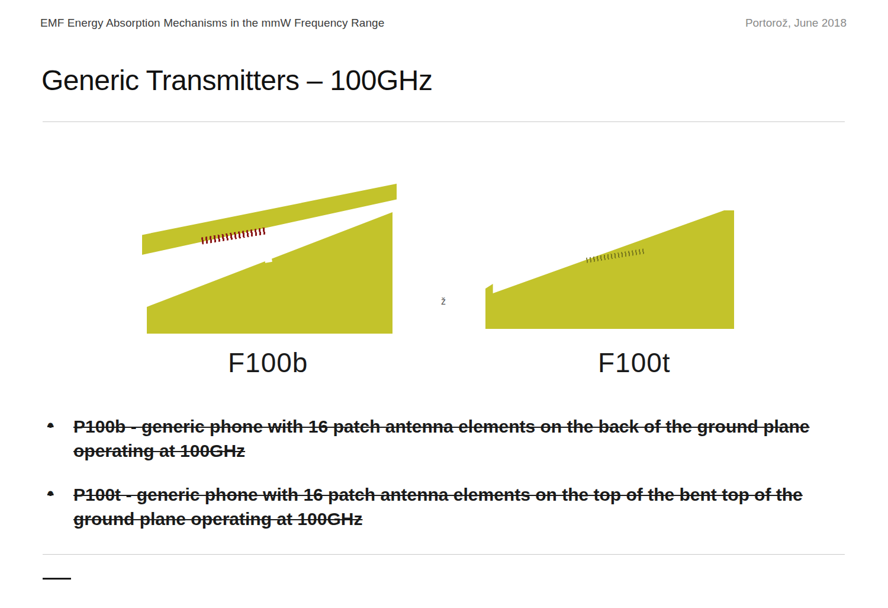EMF Energy Absorption Mechanisms in the mmW Frequency Range
Portorož, June 2018
Generic Transmitters – 100GHz
F100b
F100t
ž
P100b - generic phone with 16 patch antenna elements on the back of the ground plane operating at 100GHz
P100t - generic phone with 16 patch antenna elements on the top of the bent top of the ground plane operating at 100GHz